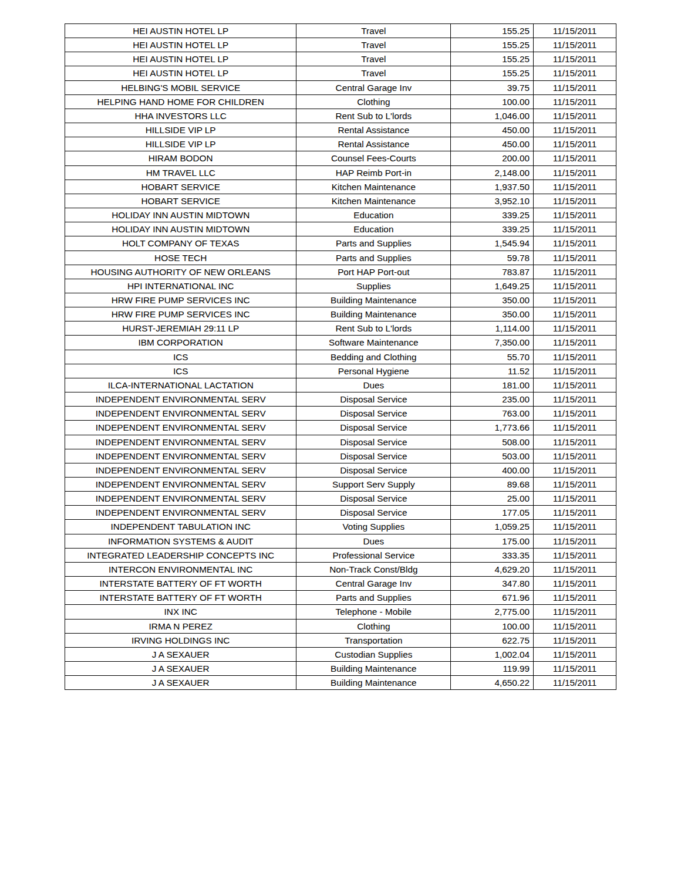| HEI AUSTIN HOTEL LP | Travel | 155.25 | 11/15/2011 |
| HEI AUSTIN HOTEL LP | Travel | 155.25 | 11/15/2011 |
| HEI AUSTIN HOTEL LP | Travel | 155.25 | 11/15/2011 |
| HEI AUSTIN HOTEL LP | Travel | 155.25 | 11/15/2011 |
| HELBING'S MOBIL SERVICE | Central Garage Inv | 39.75 | 11/15/2011 |
| HELPING HAND HOME FOR CHILDREN | Clothing | 100.00 | 11/15/2011 |
| HHA INVESTORS LLC | Rent Sub to L'lords | 1,046.00 | 11/15/2011 |
| HILLSIDE VIP LP | Rental Assistance | 450.00 | 11/15/2011 |
| HILLSIDE VIP LP | Rental Assistance | 450.00 | 11/15/2011 |
| HIRAM BODON | Counsel Fees-Courts | 200.00 | 11/15/2011 |
| HM TRAVEL LLC | HAP Reimb Port-in | 2,148.00 | 11/15/2011 |
| HOBART SERVICE | Kitchen Maintenance | 1,937.50 | 11/15/2011 |
| HOBART SERVICE | Kitchen Maintenance | 3,952.10 | 11/15/2011 |
| HOLIDAY INN AUSTIN MIDTOWN | Education | 339.25 | 11/15/2011 |
| HOLIDAY INN AUSTIN MIDTOWN | Education | 339.25 | 11/15/2011 |
| HOLT COMPANY OF TEXAS | Parts and Supplies | 1,545.94 | 11/15/2011 |
| HOSE TECH | Parts and Supplies | 59.78 | 11/15/2011 |
| HOUSING AUTHORITY OF NEW ORLEANS | Port HAP Port-out | 783.87 | 11/15/2011 |
| HPI INTERNATIONAL INC | Supplies | 1,649.25 | 11/15/2011 |
| HRW FIRE PUMP SERVICES INC | Building Maintenance | 350.00 | 11/15/2011 |
| HRW FIRE PUMP SERVICES INC | Building Maintenance | 350.00 | 11/15/2011 |
| HURST-JEREMIAH 29:11 LP | Rent Sub to L'lords | 1,114.00 | 11/15/2011 |
| IBM CORPORATION | Software Maintenance | 7,350.00 | 11/15/2011 |
| ICS | Bedding and Clothing | 55.70 | 11/15/2011 |
| ICS | Personal Hygiene | 11.52 | 11/15/2011 |
| ILCA-INTERNATIONAL LACTATION | Dues | 181.00 | 11/15/2011 |
| INDEPENDENT ENVIRONMENTAL SERV | Disposal Service | 235.00 | 11/15/2011 |
| INDEPENDENT ENVIRONMENTAL SERV | Disposal Service | 763.00 | 11/15/2011 |
| INDEPENDENT ENVIRONMENTAL SERV | Disposal Service | 1,773.66 | 11/15/2011 |
| INDEPENDENT ENVIRONMENTAL SERV | Disposal Service | 508.00 | 11/15/2011 |
| INDEPENDENT ENVIRONMENTAL SERV | Disposal Service | 503.00 | 11/15/2011 |
| INDEPENDENT ENVIRONMENTAL SERV | Disposal Service | 400.00 | 11/15/2011 |
| INDEPENDENT ENVIRONMENTAL SERV | Support Serv Supply | 89.68 | 11/15/2011 |
| INDEPENDENT ENVIRONMENTAL SERV | Disposal Service | 25.00 | 11/15/2011 |
| INDEPENDENT ENVIRONMENTAL SERV | Disposal Service | 177.05 | 11/15/2011 |
| INDEPENDENT TABULATION INC | Voting Supplies | 1,059.25 | 11/15/2011 |
| INFORMATION SYSTEMS & AUDIT | Dues | 175.00 | 11/15/2011 |
| INTEGRATED LEADERSHIP CONCEPTS INC | Professional Service | 333.35 | 11/15/2011 |
| INTERCON ENVIRONMENTAL INC | Non-Track Const/Bldg | 4,629.20 | 11/15/2011 |
| INTERSTATE BATTERY OF FT WORTH | Central Garage Inv | 347.80 | 11/15/2011 |
| INTERSTATE BATTERY OF FT WORTH | Parts and Supplies | 671.96 | 11/15/2011 |
| INX INC | Telephone - Mobile | 2,775.00 | 11/15/2011 |
| IRMA N PEREZ | Clothing | 100.00 | 11/15/2011 |
| IRVING HOLDINGS INC | Transportation | 622.75 | 11/15/2011 |
| J A SEXAUER | Custodian Supplies | 1,002.04 | 11/15/2011 |
| J A SEXAUER | Building Maintenance | 119.99 | 11/15/2011 |
| J A SEXAUER | Building Maintenance | 4,650.22 | 11/15/2011 |